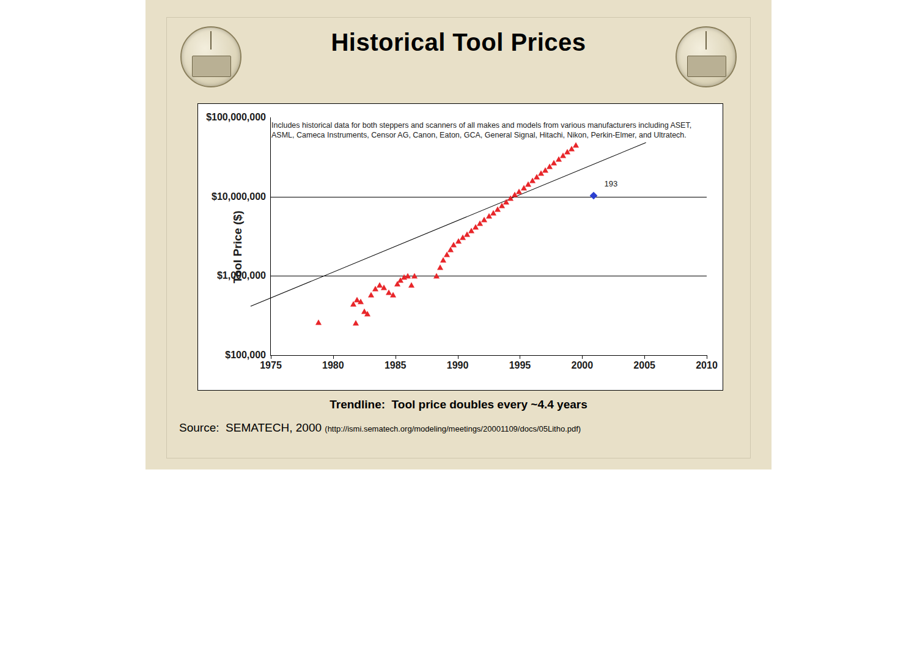Historical Tool Prices
Includes historical data for both steppers and scanners of all makes and models from various manufacturers including ASET, ASML, Cameca Instruments, Censor AG, Canon, Eaton, GCA, General Signal, Hitachi, Nikon, Perkin-Elmer, and Ultratech.
Tool Price ($)
$100,000,000
$10,000,000
$1,000,000
$100,000
1975
1980
1985
1990
1995
2000
2005
2010
193
Trendline: Tool price doubles every ~4.4 years
Source: SEMATECH, 2000 (http://ismi.sematech.org/modeling/meetings/20001109/docs/05Litho.pdf)